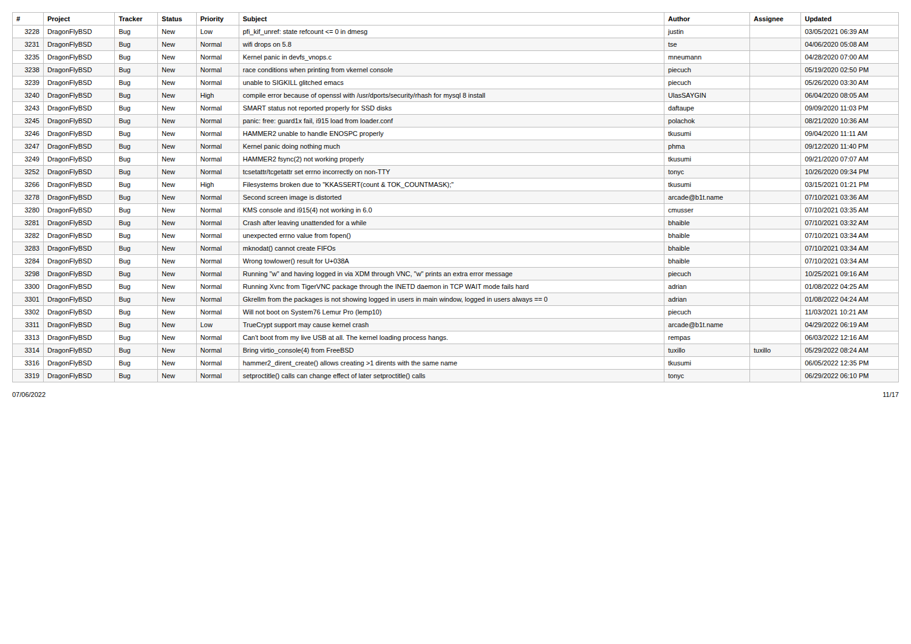| # | Project | Tracker | Status | Priority | Subject | Author | Assignee | Updated |
| --- | --- | --- | --- | --- | --- | --- | --- | --- |
| 3228 | DragonFlyBSD | Bug | New | Low | pfi_kif_unref: state refcount <= 0 in dmesg | justin | | 03/05/2021 06:39 AM |
| 3231 | DragonFlyBSD | Bug | New | Normal | wifi drops on 5.8 | tse | | 04/06/2020 05:08 AM |
| 3235 | DragonFlyBSD | Bug | New | Normal | Kernel panic in devfs_vnops.c | mneumann | | 04/28/2020 07:00 AM |
| 3238 | DragonFlyBSD | Bug | New | Normal | race conditions when printing from vkernel console | piecuch | | 05/19/2020 02:50 PM |
| 3239 | DragonFlyBSD | Bug | New | Normal | unable to SIGKILL glitched emacs | piecuch | | 05/26/2020 03:30 AM |
| 3240 | DragonFlyBSD | Bug | New | High | compile error because of openssl with /usr/dports/security/rhash for mysql 8 install | UlasSAYGIN | | 06/04/2020 08:05 AM |
| 3243 | DragonFlyBSD | Bug | New | Normal | SMART status not reported properly for SSD disks | daftaupe | | 09/09/2020 11:03 PM |
| 3245 | DragonFlyBSD | Bug | New | Normal | panic: free: guard1x fail, i915 load from loader.conf | polachok | | 08/21/2020 10:36 AM |
| 3246 | DragonFlyBSD | Bug | New | Normal | HAMMER2 unable to handle ENOSPC properly | tkusumi | | 09/04/2020 11:11 AM |
| 3247 | DragonFlyBSD | Bug | New | Normal | Kernel panic doing nothing much | phma | | 09/12/2020 11:40 PM |
| 3249 | DragonFlyBSD | Bug | New | Normal | HAMMER2 fsync(2) not working properly | tkusumi | | 09/21/2020 07:07 AM |
| 3252 | DragonFlyBSD | Bug | New | Normal | tcsetattr/tcgetattr set errno incorrectly on non-TTY | tonyc | | 10/26/2020 09:34 PM |
| 3266 | DragonFlyBSD | Bug | New | High | Filesystems broken due to "KKASSERT(count & TOK_COUNTMASK);" | tkusumi | | 03/15/2021 01:21 PM |
| 3278 | DragonFlyBSD | Bug | New | Normal | Second screen image is distorted | arcade@b1t.name | | 07/10/2021 03:36 AM |
| 3280 | DragonFlyBSD | Bug | New | Normal | KMS console and i915(4) not working in 6.0 | cmusser | | 07/10/2021 03:35 AM |
| 3281 | DragonFlyBSD | Bug | New | Normal | Crash after leaving unattended for a while | bhaible | | 07/10/2021 03:32 AM |
| 3282 | DragonFlyBSD | Bug | New | Normal | unexpected errno value from fopen() | bhaible | | 07/10/2021 03:34 AM |
| 3283 | DragonFlyBSD | Bug | New | Normal | mknodat() cannot create FIFOs | bhaible | | 07/10/2021 03:34 AM |
| 3284 | DragonFlyBSD | Bug | New | Normal | Wrong towlower() result for U+038A | bhaible | | 07/10/2021 03:34 AM |
| 3298 | DragonFlyBSD | Bug | New | Normal | Running "w" and having logged in via XDM through VNC, "w" prints an extra error message | piecuch | | 10/25/2021 09:16 AM |
| 3300 | DragonFlyBSD | Bug | New | Normal | Running Xvnc from TigerVNC package through the INETD daemon in TCP WAIT mode fails hard | adrian | | 01/08/2022 04:25 AM |
| 3301 | DragonFlyBSD | Bug | New | Normal | Gkrellm from the packages is not showing logged in users in main window, logged in users always == 0 | adrian | | 01/08/2022 04:24 AM |
| 3302 | DragonFlyBSD | Bug | New | Normal | Will not boot on System76 Lemur Pro (lemp10) | piecuch | | 11/03/2021 10:21 AM |
| 3311 | DragonFlyBSD | Bug | New | Low | TrueCrypt support may cause kernel crash | arcade@b1t.name | | 04/29/2022 06:19 AM |
| 3313 | DragonFlyBSD | Bug | New | Normal | Can't boot from my live USB at all. The kernel loading process hangs. | rempas | | 06/03/2022 12:16 AM |
| 3314 | DragonFlyBSD | Bug | New | Normal | Bring virtio_console(4) from FreeBSD | tuxillo | tuxillo | 05/29/2022 08:24 AM |
| 3316 | DragonFlyBSD | Bug | New | Normal | hammer2_dirent_create() allows creating >1 dirents with the same name | tkusumi | | 06/05/2022 12:35 PM |
| 3319 | DragonFlyBSD | Bug | New | Normal | setproctitle() calls can change effect of later setproctitle() calls | tonyc | | 06/29/2022 06:10 PM |
07/06/2022 11/17